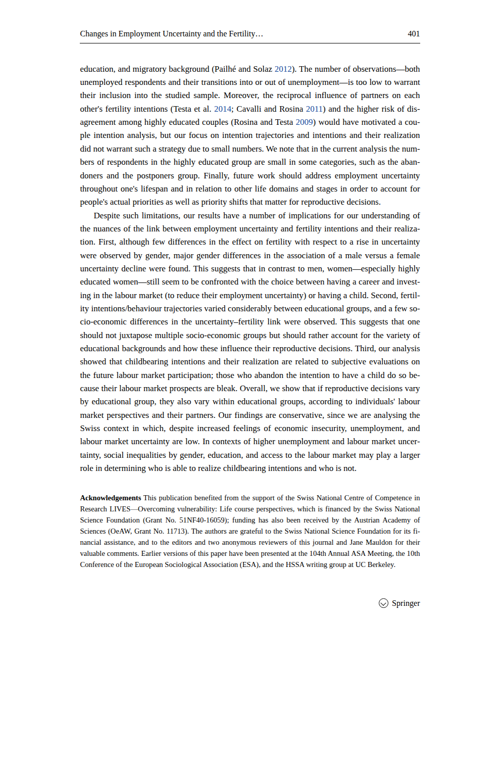Changes in Employment Uncertainty and the Fertility…
401
education, and migratory background (Pailhé and Solaz 2012). The number of observations—both unemployed respondents and their transitions into or out of unemployment—is too low to warrant their inclusion into the studied sample. Moreover, the reciprocal influence of partners on each other's fertility intentions (Testa et al. 2014; Cavalli and Rosina 2011) and the higher risk of disagreement among highly educated couples (Rosina and Testa 2009) would have motivated a couple intention analysis, but our focus on intention trajectories and intentions and their realization did not warrant such a strategy due to small numbers. We note that in the current analysis the numbers of respondents in the highly educated group are small in some categories, such as the abandoners and the postponers group. Finally, future work should address employment uncertainty throughout one's lifespan and in relation to other life domains and stages in order to account for people's actual priorities as well as priority shifts that matter for reproductive decisions.
Despite such limitations, our results have a number of implications for our understanding of the nuances of the link between employment uncertainty and fertility intentions and their realization. First, although few differences in the effect on fertility with respect to a rise in uncertainty were observed by gender, major gender differences in the association of a male versus a female uncertainty decline were found. This suggests that in contrast to men, women—especially highly educated women—still seem to be confronted with the choice between having a career and investing in the labour market (to reduce their employment uncertainty) or having a child. Second, fertility intentions/behaviour trajectories varied considerably between educational groups, and a few socio-economic differences in the uncertainty–fertility link were observed. This suggests that one should not juxtapose multiple socio-economic groups but should rather account for the variety of educational backgrounds and how these influence their reproductive decisions. Third, our analysis showed that childbearing intentions and their realization are related to subjective evaluations on the future labour market participation; those who abandon the intention to have a child do so because their labour market prospects are bleak. Overall, we show that if reproductive decisions vary by educational group, they also vary within educational groups, according to individuals' labour market perspectives and their partners. Our findings are conservative, since we are analysing the Swiss context in which, despite increased feelings of economic insecurity, unemployment, and labour market uncertainty are low. In contexts of higher unemployment and labour market uncertainty, social inequalities by gender, education, and access to the labour market may play a larger role in determining who is able to realize childbearing intentions and who is not.
Acknowledgements This publication benefited from the support of the Swiss National Centre of Competence in Research LIVES—Overcoming vulnerability: Life course perspectives, which is financed by the Swiss National Science Foundation (Grant No. 51NF40-16059); funding has also been received by the Austrian Academy of Sciences (OeAW, Grant No. 11713). The authors are grateful to the Swiss National Science Foundation for its financial assistance, and to the editors and two anonymous reviewers of this journal and Jane Mauldon for their valuable comments. Earlier versions of this paper have been presented at the 104th Annual ASA Meeting, the 10th Conference of the European Sociological Association (ESA), and the HSSA writing group at UC Berkeley.
Springer